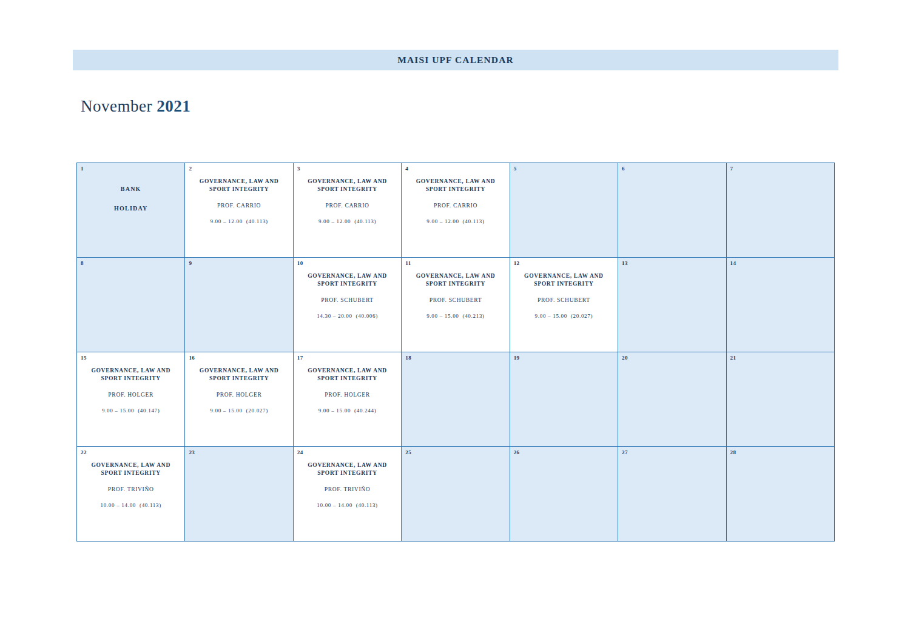MAISI UPF Calendar
November 2021
| 1 Bank Holiday | 2 Governance, Law and Sport Integrity Prof. Carrio 9.00 – 12.00 (40.113) | 3 Governance, Law and Sport Integrity Prof. Carrio 9.00 – 12.00 (40.113) | 4 Governance, Law and Sport Integrity Prof. Carrio 9.00 – 12.00 (40.113) | 5 | 6 | 7 |
| 8 | 9 | 10 Governance, Law and Sport Integrity Prof. Schubert 14.30 – 20.00 (40.006) | 11 Governance, Law and Sport Integrity Prof. Schubert 9.00 – 15.00 (40.213) | 12 Governance, Law and Sport Integrity Prof. Schubert 9.00 – 15.00 (20.027) | 13 | 14 |
| 15 Governance, Law and Sport Integrity Prof. Holger 9.00 – 15.00 (40.147) | 16 Governance, Law and Sport Integrity Prof. Holger 9.00 – 15.00 (20.027) | 17 Governance, Law and Sport Integrity Prof. Holger 9.00 – 15.00 (40.244) | 18 | 19 | 20 | 21 |
| 22 Governance, Law and Sport Integrity Prof. Triviño 10.00 – 14.00 (40.113) | 23 | 24 Governance, Law and Sport Integrity Prof. Triviño 10.00 – 14.00 (40.113) | 25 | 26 | 27 | 28 |